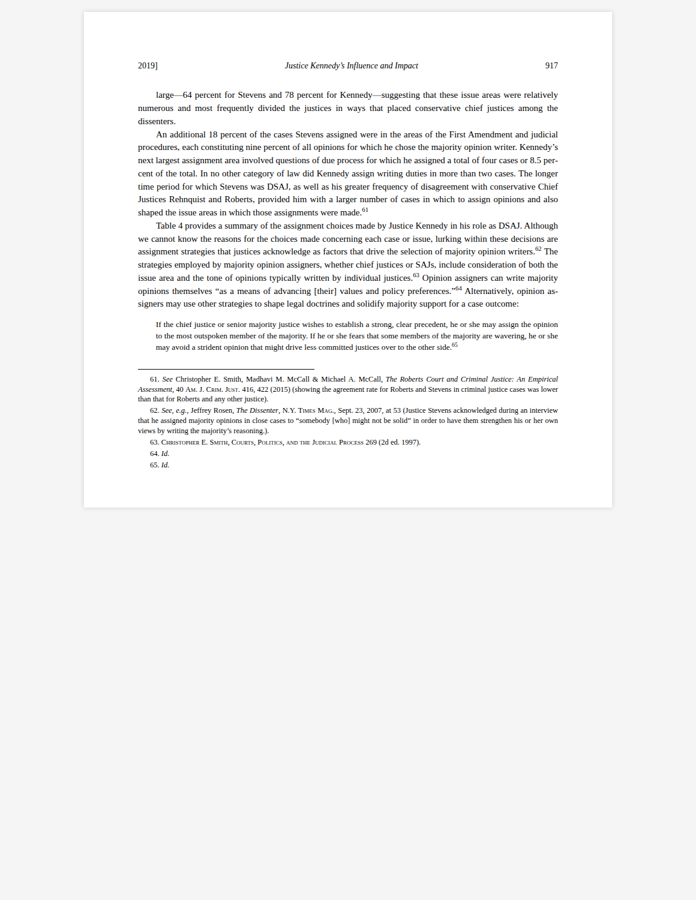2019] Justice Kennedy’s Influence and Impact 917
large—64 percent for Stevens and 78 percent for Kennedy—suggesting that these issue areas were relatively numerous and most frequently divided the justices in ways that placed conservative chief justices among the dissenters.
An additional 18 percent of the cases Stevens assigned were in the areas of the First Amendment and judicial procedures, each constituting nine percent of all opinions for which he chose the majority opinion writer. Kennedy’s next largest assignment area involved questions of due process for which he assigned a total of four cases or 8.5 percent of the total. In no other category of law did Kennedy assign writing duties in more than two cases. The longer time period for which Stevens was DSAJ, as well as his greater frequency of disagreement with conservative Chief Justices Rehnquist and Roberts, provided him with a larger number of cases in which to assign opinions and also shaped the issue areas in which those assignments were made.61
Table 4 provides a summary of the assignment choices made by Justice Kennedy in his role as DSAJ. Although we cannot know the reasons for the choices made concerning each case or issue, lurking within these decisions are assignment strategies that justices acknowledge as factors that drive the selection of majority opinion writers.62 The strategies employed by majority opinion assigners, whether chief justices or SAJs, include consideration of both the issue area and the tone of opinions typically written by individual justices.63 Opinion assigners can write majority opinions themselves “as a means of advancing [their] values and policy preferences.”64 Alternatively, opinion assigners may use other strategies to shape legal doctrines and solidify majority support for a case outcome:
If the chief justice or senior majority justice wishes to establish a strong, clear precedent, he or she may assign the opinion to the most outspoken member of the majority. If he or she fears that some members of the majority are wavering, he or she may avoid a strident opinion that might drive less committed justices over to the other side.65
61. See Christopher E. Smith, Madhavi M. McCall & Michael A. McCall, The Roberts Court and Criminal Justice: An Empirical Assessment, 40 Am. J. Crim. Just. 416, 422 (2015) (showing the agreement rate for Roberts and Stevens in criminal justice cases was lower than that for Roberts and any other justice).
62. See, e.g., Jeffrey Rosen, The Dissenter, N.Y. Times Mag., Sept. 23, 2007, at 53 (Justice Stevens acknowledged during an interview that he assigned majority opinions in close cases to “somebody [who] might not be solid” in order to have them strengthen his or her own views by writing the majority’s reasoning.).
63. Christopher E. Smith, Courts, Politics, and the Judicial Process 269 (2d ed. 1997).
64. Id.
65. Id.